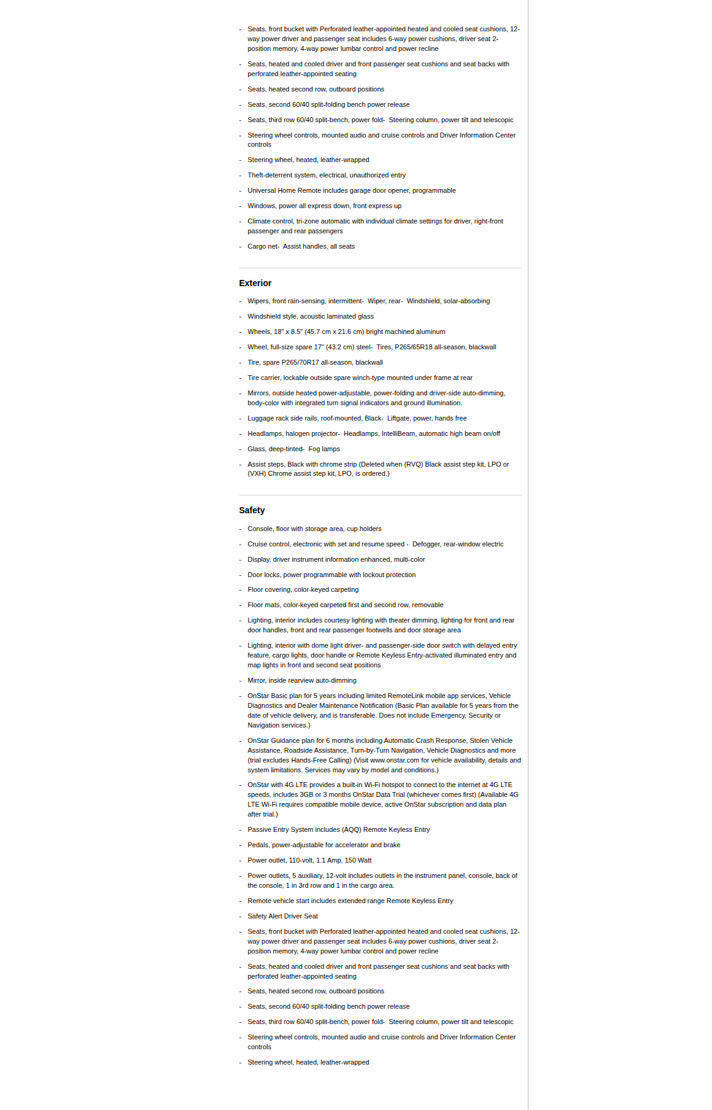Seats, front bucket with Perforated leather-appointed heated and cooled seat cushions, 12-way power driver and passenger seat includes 6-way power cushions, driver seat 2-position memory, 4-way power lumbar control and power recline
Seats, heated and cooled driver and front passenger seat cushions and seat backs with perforated leather-appointed seating
Seats, heated second row, outboard positions
Seats, second 60/40 split-folding bench power release
Seats, third row 60/40 split-bench, power fold- Steering column, power tilt and telescopic
Steering wheel controls, mounted audio and cruise controls and Driver Information Center controls
Steering wheel, heated, leather-wrapped
Theft-deterrent system, electrical, unauthorized entry
Universal Home Remote includes garage door opener, programmable
Windows, power all express down, front express up
Climate control, tri-zone automatic with individual climate settings for driver, right-front passenger and rear passengers
Cargo net- Assist handles, all seats
Exterior
Wipers, front rain-sensing, intermittent- Wiper, rear- Windshield, solar-absorbing
Windshield style, acoustic laminated glass
Wheels, 18" x 8.5" (45.7 cm x 21.6 cm) bright machined aluminum
Wheel, full-size spare 17" (43.2 cm) steel- Tires, P265/65R18 all-season, blackwall
Tire, spare P265/70R17 all-season, blackwall
Tire carrier, lockable outside spare winch-type mounted under frame at rear
Mirrors, outside heated power-adjustable, power-folding and driver-side auto-dimming, body-color with integrated turn signal indicators and ground illumination.
Luggage rack side rails, roof-mounted, Black- Liftgate, power, hands free
Headlamps, halogen projector- Headlamps, IntelliBeam, automatic high beam on/off
Glass, deep-tinted- Fog lamps
Assist steps, Black with chrome strip (Deleted when (RVQ) Black assist step kit, LPO or (VXH) Chrome assist step kit, LPO, is ordered.)
Safety
Console, floor with storage area, cup holders
Cruise control, electronic with set and resume speed - Defogger, rear-window electric
Display, driver instrument information enhanced, multi-color
Door locks, power programmable with lockout protection
Floor covering, color-keyed carpeting
Floor mats, color-keyed carpeted first and second row, removable
Lighting, interior includes courtesy lighting with theater dimming, lighting for front and rear door handles, front and rear passenger footwells and door storage area
Lighting, interior with dome light driver- and passenger-side door switch with delayed entry feature, cargo lights, door handle or Remote Keyless Entry-activated illuminated entry and map lights in front and second seat positions
Mirror, inside rearview auto-dimming
OnStar Basic plan for 5 years including limited RemoteLink mobile app services, Vehicle Diagnostics and Dealer Maintenance Notification (Basic Plan available for 5 years from the date of vehicle delivery, and is transferable. Does not include Emergency, Security or Navigation services.)
OnStar Guidance plan for 6 months including Automatic Crash Response, Stolen Vehicle Assistance, Roadside Assistance, Turn-by-Turn Navigation, Vehicle Diagnostics and more (trial excludes Hands-Free Calling) (Visit www.onstar.com for vehicle availability, details and system limitations. Services may vary by model and conditions.)
OnStar with 4G LTE provides a built-in Wi-Fi hotspot to connect to the internet at 4G LTE speeds, includes 3GB or 3 months OnStar Data Trial (whichever comes first) (Available 4G LTE Wi-Fi requires compatible mobile device, active OnStar subscription and data plan after trial.)
Passive Entry System includes (AQQ) Remote Keyless Entry
Pedals, power-adjustable for accelerator and brake
Power outlet, 110-volt, 1.1 Amp, 150 Watt
Power outlets, 5 auxiliary, 12-volt includes outlets in the instrument panel, console, back of the console, 1 in 3rd row and 1 in the cargo area.
Remote vehicle start includes extended range Remote Keyless Entry
Safety Alert Driver Seat
Seats, front bucket with Perforated leather-appointed heated and cooled seat cushions, 12-way power driver and passenger seat includes 6-way power cushions, driver seat 2-position memory, 4-way power lumbar control and power recline
Seats, heated and cooled driver and front passenger seat cushions and seat backs with perforated leather-appointed seating
Seats, heated second row, outboard positions
Seats, second 60/40 split-folding bench power release
Seats, third row 60/40 split-bench, power fold- Steering column, power tilt and telescopic
Steering wheel controls, mounted audio and cruise controls and Driver Information Center controls
Steering wheel, heated, leather-wrapped